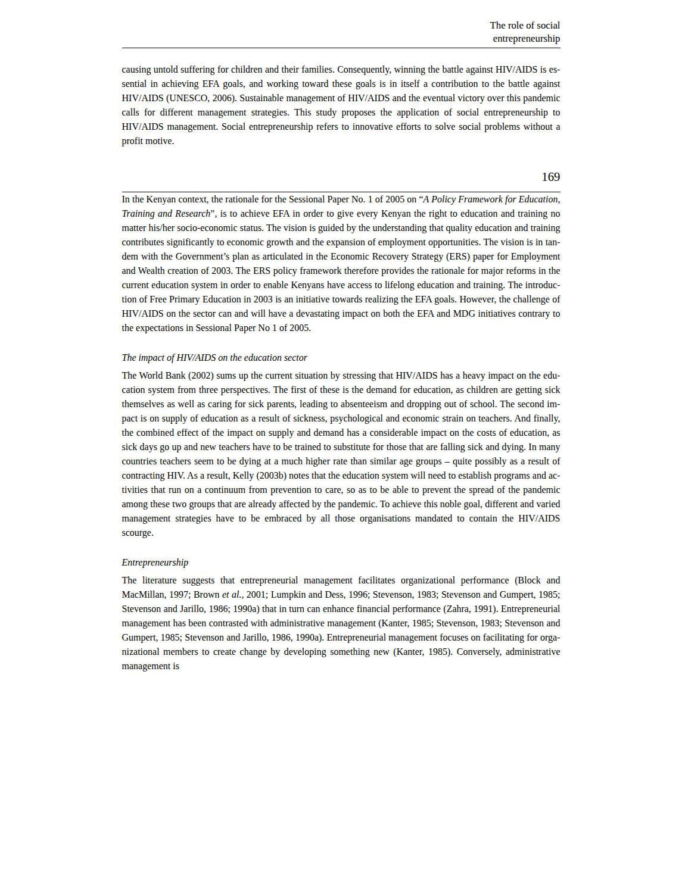The role of social
entrepreneurship
causing untold suffering for children and their families. Consequently, winning the battle against HIV/AIDS is essential in achieving EFA goals, and working toward these goals is in itself a contribution to the battle against HIV/AIDS (UNESCO, 2006). Sustainable management of HIV/AIDS and the eventual victory over this pandemic calls for different management strategies. This study proposes the application of social entrepreneurship to HIV/AIDS management. Social entrepreneurship refers to innovative efforts to solve social problems without a profit motive.
169
In the Kenyan context, the rationale for the Sessional Paper No. 1 of 2005 on “A Policy Framework for Education, Training and Research”, is to achieve EFA in order to give every Kenyan the right to education and training no matter his/her socio-economic status. The vision is guided by the understanding that quality education and training contributes significantly to economic growth and the expansion of employment opportunities. The vision is in tandem with the Government’s plan as articulated in the Economic Recovery Strategy (ERS) paper for Employment and Wealth creation of 2003. The ERS policy framework therefore provides the rationale for major reforms in the current education system in order to enable Kenyans have access to lifelong education and training. The introduction of Free Primary Education in 2003 is an initiative towards realizing the EFA goals. However, the challenge of HIV/AIDS on the sector can and will have a devastating impact on both the EFA and MDG initiatives contrary to the expectations in Sessional Paper No 1 of 2005.
The impact of HIV/AIDS on the education sector
The World Bank (2002) sums up the current situation by stressing that HIV/AIDS has a heavy impact on the education system from three perspectives. The first of these is the demand for education, as children are getting sick themselves as well as caring for sick parents, leading to absenteeism and dropping out of school. The second impact is on supply of education as a result of sickness, psychological and economic strain on teachers. And finally, the combined effect of the impact on supply and demand has a considerable impact on the costs of education, as sick days go up and new teachers have to be trained to substitute for those that are falling sick and dying. In many countries teachers seem to be dying at a much higher rate than similar age groups – quite possibly as a result of contracting HIV. As a result, Kelly (2003b) notes that the education system will need to establish programs and activities that run on a continuum from prevention to care, so as to be able to prevent the spread of the pandemic among these two groups that are already affected by the pandemic. To achieve this noble goal, different and varied management strategies have to be embraced by all those organisations mandated to contain the HIV/AIDS scourge.
Entrepreneurship
The literature suggests that entrepreneurial management facilitates organizational performance (Block and MacMillan, 1997; Brown et al., 2001; Lumpkin and Dess, 1996; Stevenson, 1983; Stevenson and Gumpert, 1985; Stevenson and Jarillo, 1986; 1990a) that in turn can enhance financial performance (Zahra, 1991). Entrepreneurial management has been contrasted with administrative management (Kanter, 1985; Stevenson, 1983; Stevenson and Gumpert, 1985; Stevenson and Jarillo, 1986, 1990a). Entrepreneurial management focuses on facilitating for organizational members to create change by developing something new (Kanter, 1985). Conversely, administrative management is